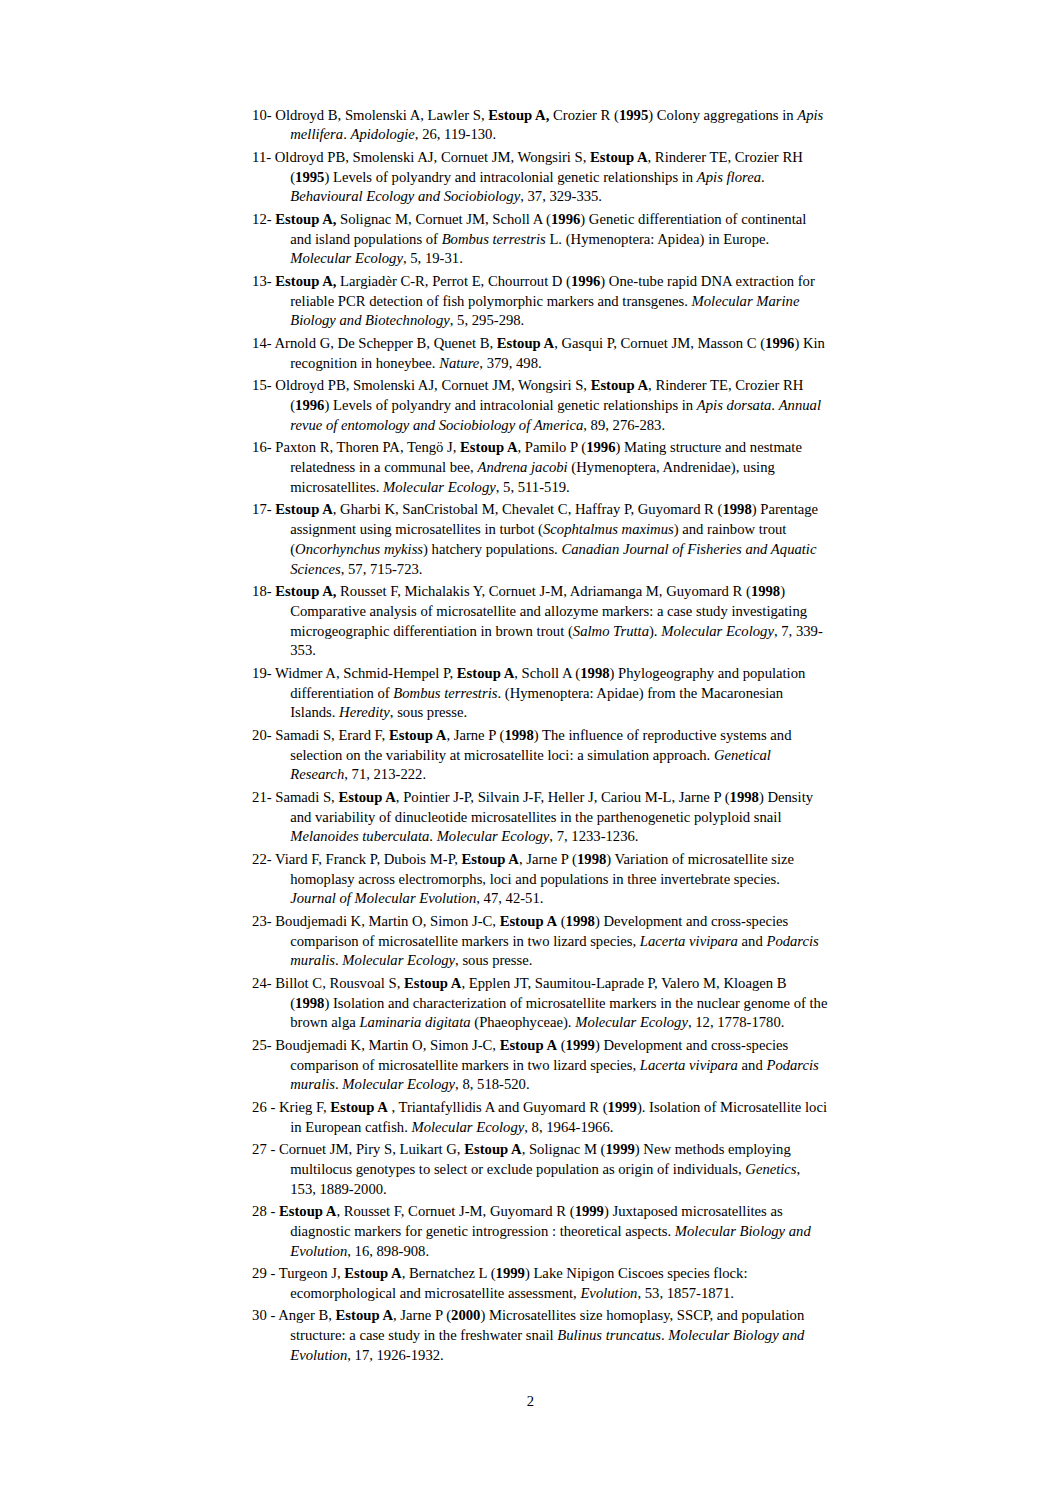10- Oldroyd B, Smolenski A, Lawler S, Estoup A, Crozier R (1995) Colony aggregations in Apis mellifera. Apidologie, 26, 119-130.
11- Oldroyd PB, Smolenski AJ, Cornuet JM, Wongsiri S, Estoup A, Rinderer TE, Crozier RH (1995) Levels of polyandry and intracolonial genetic relationships in Apis florea. Behavioural Ecology and Sociobiology, 37, 329-335.
12- Estoup A, Solignac M, Cornuet JM, Scholl A (1996) Genetic differentiation of continental and island populations of Bombus terrestris L. (Hymenoptera: Apidea) in Europe. Molecular Ecology, 5, 19-31.
13- Estoup A, Largiadèr C-R, Perrot E, Chourrout D (1996) One-tube rapid DNA extraction for reliable PCR detection of fish polymorphic markers and transgenes. Molecular Marine Biology and Biotechnology, 5, 295-298.
14- Arnold G, De Schepper B, Quenet B, Estoup A, Gasqui P, Cornuet JM, Masson C (1996) Kin recognition in honeybee. Nature, 379, 498.
15- Oldroyd PB, Smolenski AJ, Cornuet JM, Wongsiri S, Estoup A, Rinderer TE, Crozier RH (1996) Levels of polyandry and intracolonial genetic relationships in Apis dorsata. Annual revue of entomology and Sociobiology of America, 89, 276-283.
16- Paxton R, Thoren PA, Tengö J, Estoup A, Pamilo P (1996) Mating structure and nestmate relatedness in a communal bee, Andrena jacobi (Hymenoptera, Andrenidae), using microsatellites. Molecular Ecology, 5, 511-519.
17- Estoup A, Gharbi K, SanCristobal M, Chevalet C, Haffray P, Guyomard R (1998) Parentage assignment using microsatellites in turbot (Scophtalmus maximus) and rainbow trout (Oncorhynchus mykiss) hatchery populations. Canadian Journal of Fisheries and Aquatic Sciences, 57, 715-723.
18- Estoup A, Rousset F, Michalakis Y, Cornuet J-M, Adriamanga M, Guyomard R (1998) Comparative analysis of microsatellite and allozyme markers: a case study investigating microgeographic differentiation in brown trout (Salmo Trutta). Molecular Ecology, 7, 339-353.
19- Widmer A, Schmid-Hempel P, Estoup A, Scholl A (1998) Phylogeography and population differentiation of Bombus terrestris. (Hymenoptera: Apidae) from the Macaronesian Islands. Heredity, sous presse.
20- Samadi S, Erard F, Estoup A, Jarne P (1998) The influence of reproductive systems and selection on the variability at microsatellite loci: a simulation approach. Genetical Research, 71, 213-222.
21- Samadi S, Estoup A, Pointier J-P, Silvain J-F, Heller J, Cariou M-L, Jarne P (1998) Density and variability of dinucleotide microsatellites in the parthenogenetic polyploid snail Melanoides tuberculata. Molecular Ecology, 7, 1233-1236.
22- Viard F, Franck P, Dubois M-P, Estoup A, Jarne P (1998) Variation of microsatellite size homoplasy across electromorphs, loci and populations in three invertebrate species. Journal of Molecular Evolution, 47, 42-51.
23- Boudjemadi K, Martin O, Simon J-C, Estoup A (1998) Development and cross-species comparison of microsatellite markers in two lizard species, Lacerta vivipara and Podarcis muralis. Molecular Ecology, sous presse.
24- Billot C, Rousvoal S, Estoup A, Epplen JT, Saumitou-Laprade P, Valero M, Kloagen B (1998) Isolation and characterization of microsatellite markers in the nuclear genome of the brown alga Laminaria digitata (Phaeophyceae). Molecular Ecology, 12, 1778-1780.
25- Boudjemadi K, Martin O, Simon J-C, Estoup A (1999) Development and cross-species comparison of microsatellite markers in two lizard species, Lacerta vivipara and Podarcis muralis. Molecular Ecology, 8, 518-520.
26 - Krieg F, Estoup A , Triantafyllidis A and Guyomard R (1999). Isolation of Microsatellite loci in European catfish. Molecular Ecology, 8, 1964-1966.
27 - Cornuet JM, Piry S, Luikart G, Estoup A, Solignac M (1999) New methods employing multilocus genotypes to select or exclude population as origin of individuals, Genetics, 153, 1889-2000.
28 - Estoup A, Rousset F, Cornuet J-M, Guyomard R (1999) Juxtaposed microsatellites as diagnostic markers for genetic introgression : theoretical aspects. Molecular Biology and Evolution, 16, 898-908.
29 - Turgeon J, Estoup A, Bernatchez L (1999) Lake Nipigon Ciscoes species flock: ecomorphological and microsatellite assessment, Evolution, 53, 1857-1871.
30 - Anger B, Estoup A, Jarne P (2000) Microsatellites size homoplasy, SSCP, and population structure: a case study in the freshwater snail Bulinus truncatus. Molecular Biology and Evolution, 17, 1926-1932.
2